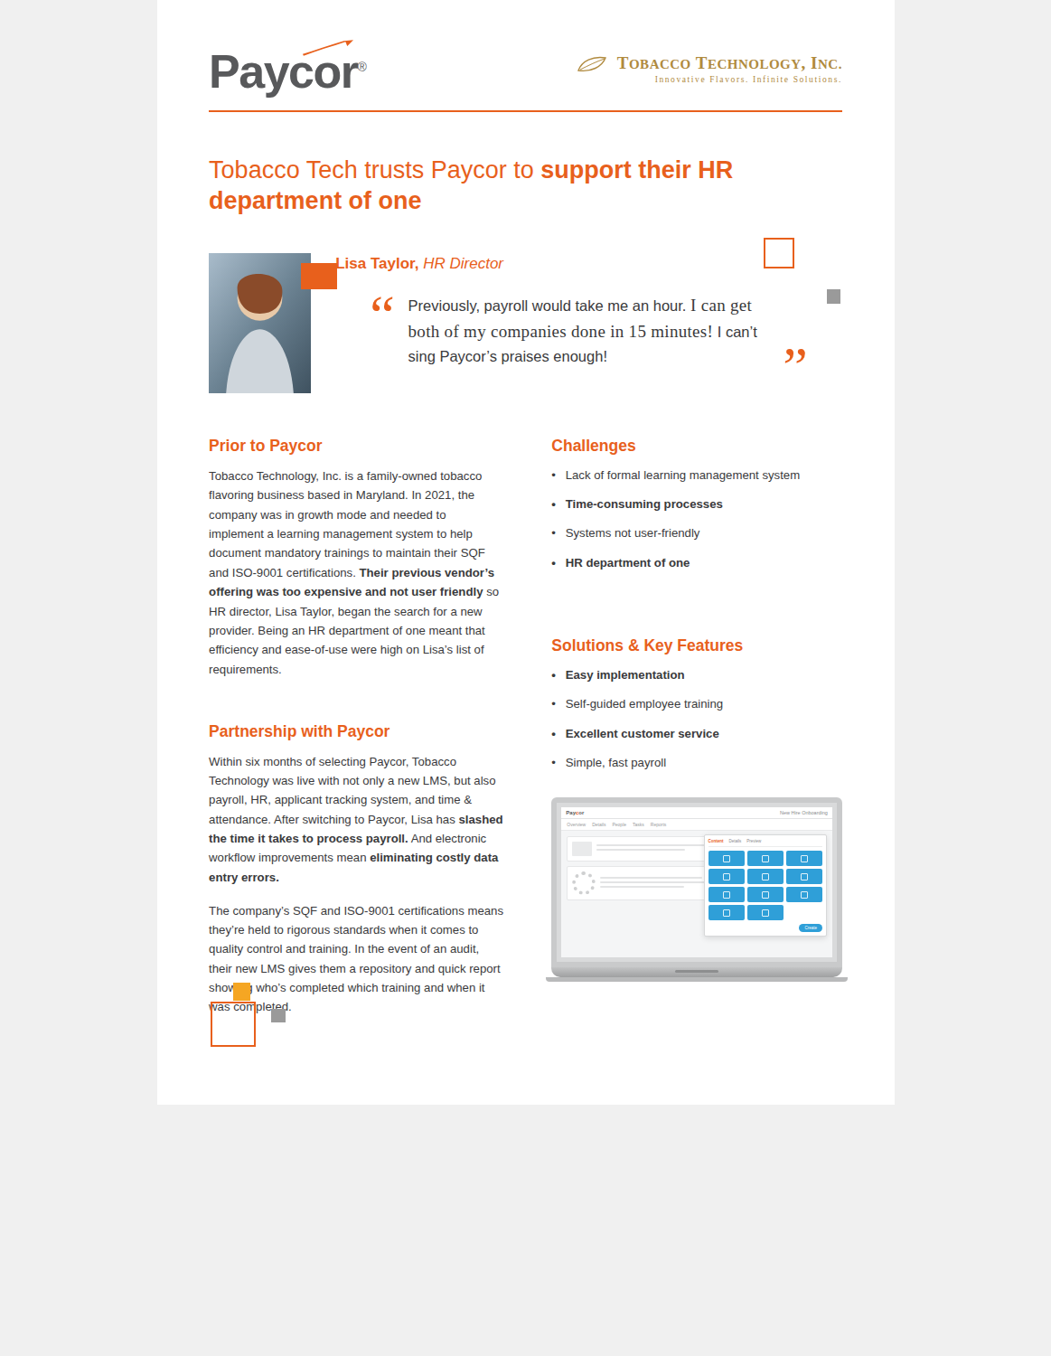Paycor®
TOBACCO TECHNOLOGY, INC.
Innovative Flavors. Infinite Solutions.
Tobacco Tech trusts Paycor to support their HR department of one
Lisa Taylor, HR Director
“ Previously, payroll would take me an hour. I can get both of my companies done in 15 minutes! I can’t sing Paycor’s praises enough! ”
Prior to Paycor
Tobacco Technology, Inc. is a family-owned tobacco flavoring business based in Maryland. In 2021, the company was in growth mode and needed to implement a learning management system to help document mandatory trainings to maintain their SQF and ISO-9001 certifications. Their previous vendor’s offering was too expensive and not user friendly so HR director, Lisa Taylor, began the search for a new provider. Being an HR department of one meant that efficiency and ease-of-use were high on Lisa’s list of requirements.
Partnership with Paycor
Within six months of selecting Paycor, Tobacco Technology was live with not only a new LMS, but also payroll, HR, applicant tracking system, and time & attendance. After switching to Paycor, Lisa has slashed the time it takes to process payroll. And electronic workflow improvements mean eliminating costly data entry errors.
The company’s SQF and ISO-9001 certifications means they’re held to rigorous standards when it comes to quality control and training. In the event of an audit, their new LMS gives them a repository and quick report showing who’s completed which training and when it was completed.
Challenges
Lack of formal learning management system
Time-consuming processes
Systems not user-friendly
HR department of one
Solutions & Key Features
Easy implementation
Self-guided employee training
Excellent customer service
Simple, fast payroll
Paycor
New Hire Onboarding
Overview Details People Tasks Reports
Preview
Add content
Content Details Preview
Create